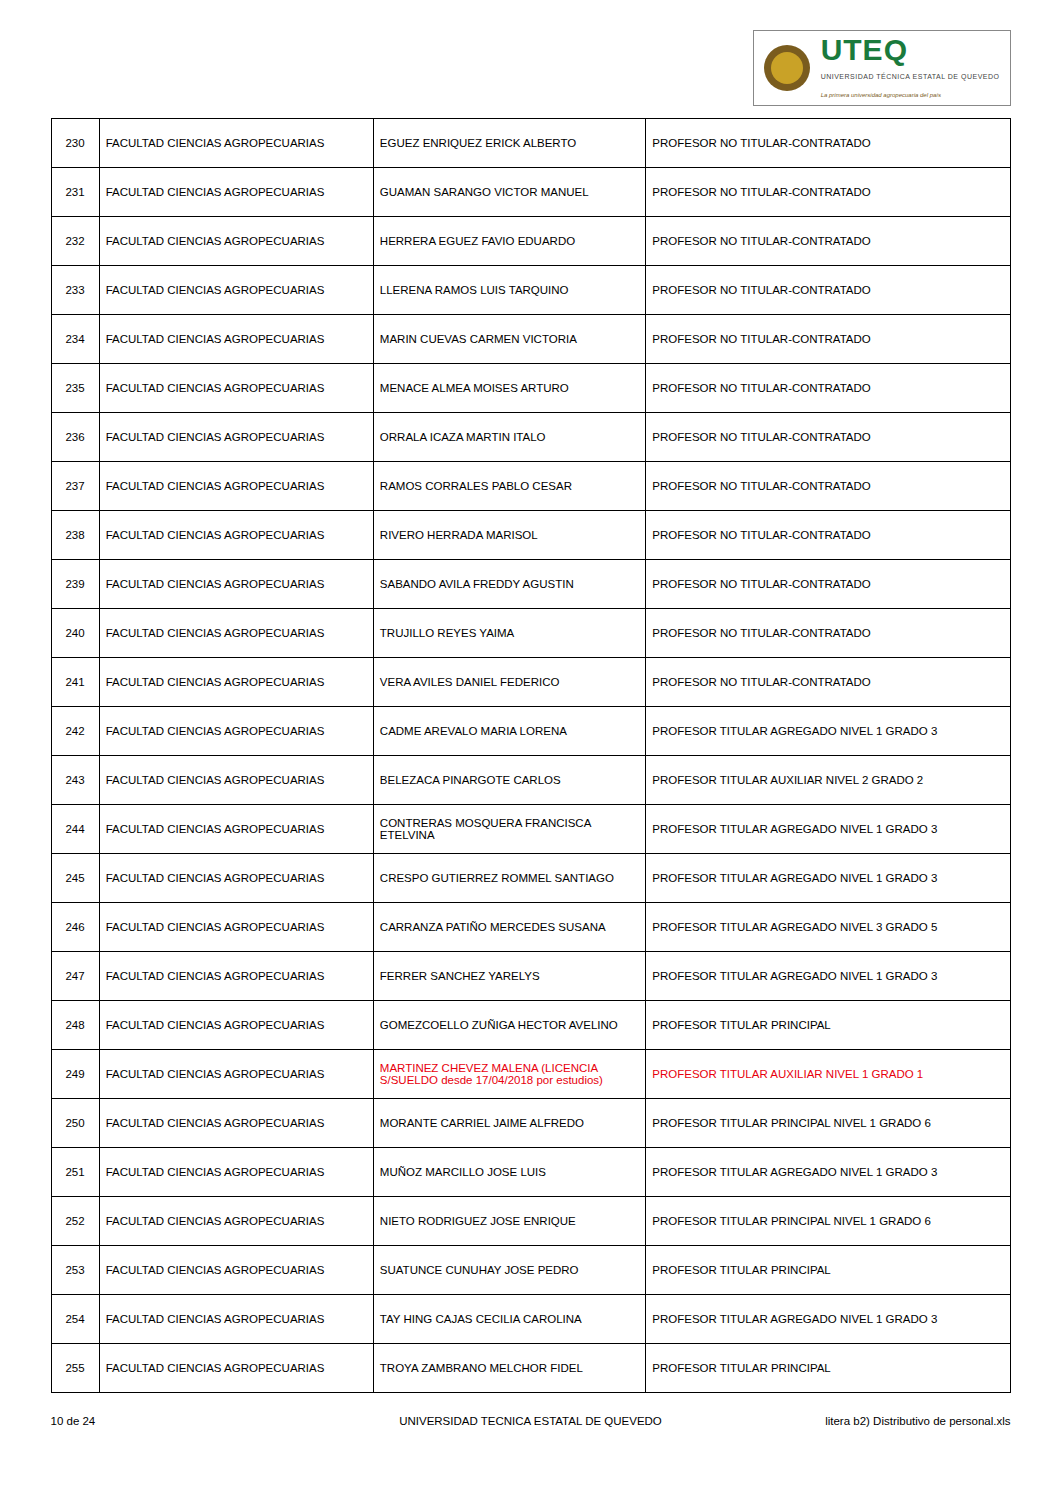UTEQ
UNIVERSIDAD TÉCNICA ESTATAL DE QUEVEDO
La primera universidad agropecuaria del país
| 230 | FACULTAD CIENCIAS AGROPECUARIAS | EGUEZ ENRIQUEZ ERICK ALBERTO | PROFESOR NO TITULAR-CONTRATADO |
| 231 | FACULTAD CIENCIAS AGROPECUARIAS | GUAMAN SARANGO VICTOR MANUEL | PROFESOR NO TITULAR-CONTRATADO |
| 232 | FACULTAD CIENCIAS AGROPECUARIAS | HERRERA EGUEZ FAVIO EDUARDO | PROFESOR NO TITULAR-CONTRATADO |
| 233 | FACULTAD CIENCIAS AGROPECUARIAS | LLERENA RAMOS LUIS TARQUINO | PROFESOR NO TITULAR-CONTRATADO |
| 234 | FACULTAD CIENCIAS AGROPECUARIAS | MARIN CUEVAS CARMEN VICTORIA | PROFESOR NO TITULAR-CONTRATADO |
| 235 | FACULTAD CIENCIAS AGROPECUARIAS | MENACE ALMEA MOISES ARTURO | PROFESOR NO TITULAR-CONTRATADO |
| 236 | FACULTAD CIENCIAS AGROPECUARIAS | ORRALA ICAZA MARTIN ITALO | PROFESOR NO TITULAR-CONTRATADO |
| 237 | FACULTAD CIENCIAS AGROPECUARIAS | RAMOS CORRALES PABLO CESAR | PROFESOR NO TITULAR-CONTRATADO |
| 238 | FACULTAD CIENCIAS AGROPECUARIAS | RIVERO HERRADA MARISOL | PROFESOR NO TITULAR-CONTRATADO |
| 239 | FACULTAD CIENCIAS AGROPECUARIAS | SABANDO AVILA FREDDY AGUSTIN | PROFESOR NO TITULAR-CONTRATADO |
| 240 | FACULTAD CIENCIAS AGROPECUARIAS | TRUJILLO REYES YAIMA | PROFESOR NO TITULAR-CONTRATADO |
| 241 | FACULTAD CIENCIAS AGROPECUARIAS | VERA AVILES DANIEL FEDERICO | PROFESOR NO TITULAR-CONTRATADO |
| 242 | FACULTAD CIENCIAS AGROPECUARIAS | CADME AREVALO MARIA LORENA | PROFESOR TITULAR AGREGADO NIVEL 1 GRADO 3 |
| 243 | FACULTAD CIENCIAS AGROPECUARIAS | BELEZACA PINARGOTE CARLOS | PROFESOR TITULAR AUXILIAR NIVEL 2 GRADO 2 |
| 244 | FACULTAD CIENCIAS AGROPECUARIAS | CONTRERAS MOSQUERA FRANCISCA ETELVINA | PROFESOR TITULAR AGREGADO NIVEL 1 GRADO 3 |
| 245 | FACULTAD CIENCIAS AGROPECUARIAS | CRESPO GUTIERREZ ROMMEL SANTIAGO | PROFESOR TITULAR AGREGADO NIVEL 1 GRADO 3 |
| 246 | FACULTAD CIENCIAS AGROPECUARIAS | CARRANZA PATIÑO MERCEDES SUSANA | PROFESOR TITULAR AGREGADO NIVEL 3 GRADO 5 |
| 247 | FACULTAD CIENCIAS AGROPECUARIAS | FERRER SANCHEZ YARELYS | PROFESOR TITULAR AGREGADO NIVEL 1 GRADO 3 |
| 248 | FACULTAD CIENCIAS AGROPECUARIAS | GOMEZCOELLO ZUÑIGA HECTOR AVELINO | PROFESOR TITULAR PRINCIPAL |
| 249 | FACULTAD CIENCIAS AGROPECUARIAS | MARTINEZ CHEVEZ MALENA (LICENCIA S/SUELDO desde 17/04/2018 por estudios) | PROFESOR TITULAR AUXILIAR NIVEL 1 GRADO 1 |
| 250 | FACULTAD CIENCIAS AGROPECUARIAS | MORANTE CARRIEL JAIME ALFREDO | PROFESOR TITULAR PRINCIPAL NIVEL 1 GRADO 6 |
| 251 | FACULTAD CIENCIAS AGROPECUARIAS | MUÑOZ MARCILLO JOSE LUIS | PROFESOR TITULAR AGREGADO NIVEL 1 GRADO 3 |
| 252 | FACULTAD CIENCIAS AGROPECUARIAS | NIETO RODRIGUEZ JOSE ENRIQUE | PROFESOR TITULAR PRINCIPAL NIVEL 1 GRADO 6 |
| 253 | FACULTAD CIENCIAS AGROPECUARIAS | SUATUNCE CUNUHAY JOSE PEDRO | PROFESOR TITULAR PRINCIPAL |
| 254 | FACULTAD CIENCIAS AGROPECUARIAS | TAY HING CAJAS CECILIA CAROLINA | PROFESOR TITULAR AGREGADO NIVEL 1 GRADO 3 |
| 255 | FACULTAD CIENCIAS AGROPECUARIAS | TROYA ZAMBRANO MELCHOR FIDEL | PROFESOR TITULAR PRINCIPAL |
10 de 24
UNIVERSIDAD TECNICA ESTATAL DE QUEVEDO
litera b2) Distributivo de personal.xls